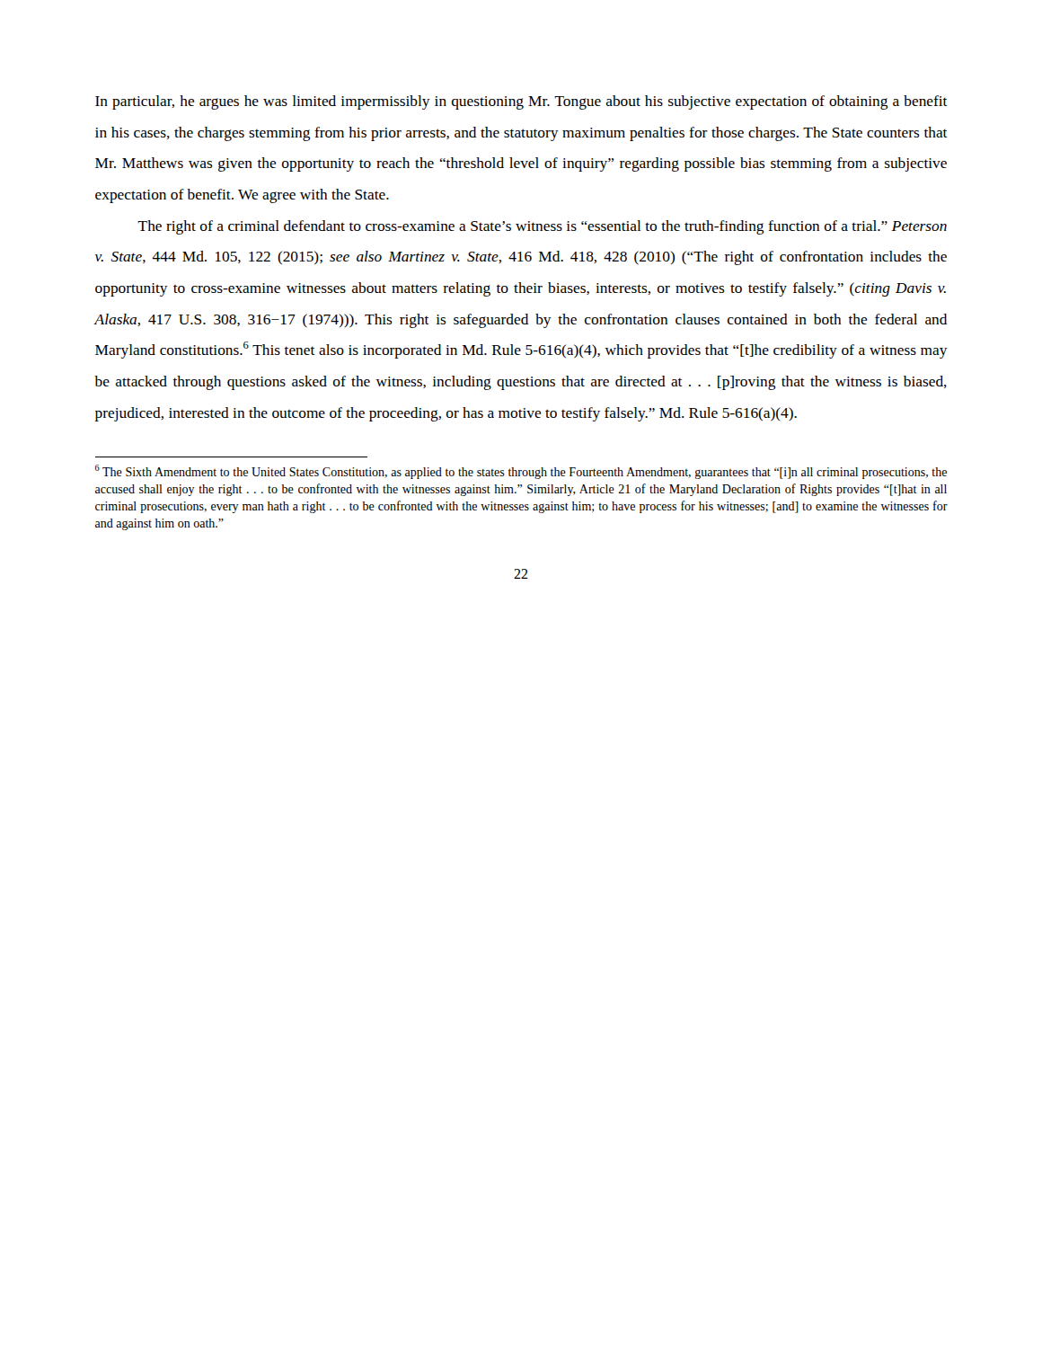In particular, he argues he was limited impermissibly in questioning Mr. Tongue about his subjective expectation of obtaining a benefit in his cases, the charges stemming from his prior arrests, and the statutory maximum penalties for those charges. The State counters that Mr. Matthews was given the opportunity to reach the “threshold level of inquiry” regarding possible bias stemming from a subjective expectation of benefit. We agree with the State.
The right of a criminal defendant to cross-examine a State’s witness is “essential to the truth-finding function of a trial.” Peterson v. State, 444 Md. 105, 122 (2015); see also Martinez v. State, 416 Md. 418, 428 (2010) (“The right of confrontation includes the opportunity to cross-examine witnesses about matters relating to their biases, interests, or motives to testify falsely.” (citing Davis v. Alaska, 417 U.S. 308, 316−17 (1974))). This right is safeguarded by the confrontation clauses contained in both the federal and Maryland constitutions.6 This tenet also is incorporated in Md. Rule 5-616(a)(4), which provides that “[t]he credibility of a witness may be attacked through questions asked of the witness, including questions that are directed at . . . [p]roving that the witness is biased, prejudiced, interested in the outcome of the proceeding, or has a motive to testify falsely.” Md. Rule 5-616(a)(4).
6 The Sixth Amendment to the United States Constitution, as applied to the states through the Fourteenth Amendment, guarantees that “[i]n all criminal prosecutions, the accused shall enjoy the right . . . to be confronted with the witnesses against him.” Similarly, Article 21 of the Maryland Declaration of Rights provides “[t]hat in all criminal prosecutions, every man hath a right . . . to be confronted with the witnesses against him; to have process for his witnesses; [and] to examine the witnesses for and against him on oath.”
22